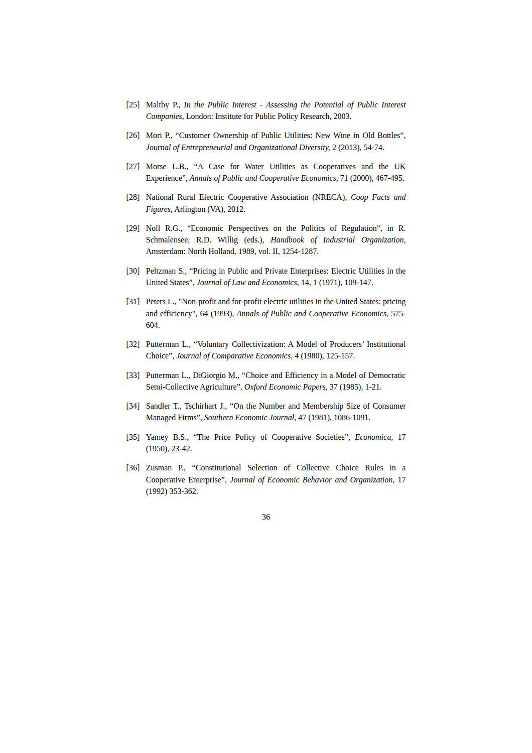[25] Maltby P., In the Public Interest - Assessing the Potential of Public Interest Companies, London: Institute for Public Policy Research, 2003.
[26] Mori P., “Customer Ownership of Public Utilities: New Wine in Old Bottles”, Journal of Entrepreneurial and Organizational Diversity, 2 (2013), 54-74.
[27] Morse L.B., “A Case for Water Utilities as Cooperatives and the UK Experience”, Annals of Public and Cooperative Economics, 71 (2000), 467-495.
[28] National Rural Electric Cooperative Association (NRECA), Coop Facts and Figures, Arlington (VA), 2012.
[29] Noll R.G., “Economic Perspectives on the Politics of Regulation”, in R. Schmalensee, R.D. Willig (eds.), Handbook of Industrial Organization, Amsterdam: North Holland, 1989, vol. II, 1254-1287.
[30] Peltzman S., “Pricing in Public and Private Enterprises: Electric Utilities in the United States”, Journal of Law and Economics, 14, 1 (1971), 109-147.
[31] Peters L., "Non-profit and for-profit electric utilities in the United States: pricing and efficiency", 64 (1993), Annals of Public and Cooperative Economics, 575-604.
[32] Putterman L., “Voluntary Collectivization: A Model of Producers’ Institutional Choice”, Journal of Comparative Economics, 4 (1980), 125-157.
[33] Putterman L., DiGiorgio M., “Choice and Efficiency in a Model of Democratic Semi-Collective Agriculture”, Oxford Economic Papers, 37 (1985), 1-21.
[34] Sandler T., Tschirhart J., “On the Number and Membership Size of Consumer Managed Firms”, Southern Economic Journal, 47 (1981), 1086-1091.
[35] Yamey B.S., “The Price Policy of Cooperative Societies”, Economica, 17 (1950), 23-42.
[36] Zusman P., “Constitutional Selection of Collective Choice Rules in a Cooperative Enterprise”, Journal of Economic Behavior and Organization, 17 (1992) 353-362.
36